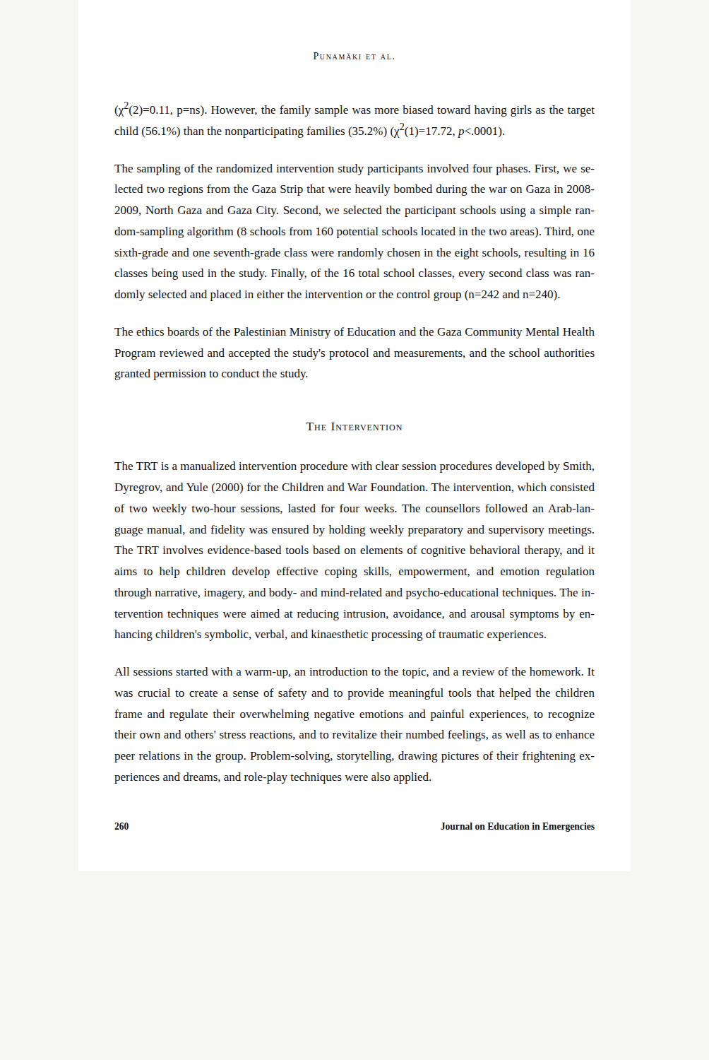Punamäki et al.
(χ2(2)=0.11, p=ns). However, the family sample was more biased toward having girls as the target child (56.1%) than the nonparticipating families (35.2%) (χ2(1)=17.72, p<.0001).
The sampling of the randomized intervention study participants involved four phases. First, we selected two regions from the Gaza Strip that were heavily bombed during the war on Gaza in 2008-2009, North Gaza and Gaza City. Second, we selected the participant schools using a simple random-sampling algorithm (8 schools from 160 potential schools located in the two areas). Third, one sixth-grade and one seventh-grade class were randomly chosen in the eight schools, resulting in 16 classes being used in the study. Finally, of the 16 total school classes, every second class was randomly selected and placed in either the intervention or the control group (n=242 and n=240).
The ethics boards of the Palestinian Ministry of Education and the Gaza Community Mental Health Program reviewed and accepted the study's protocol and measurements, and the school authorities granted permission to conduct the study.
The Intervention
The TRT is a manualized intervention procedure with clear session procedures developed by Smith, Dyregrov, and Yule (2000) for the Children and War Foundation. The intervention, which consisted of two weekly two-hour sessions, lasted for four weeks. The counsellors followed an Arab-language manual, and fidelity was ensured by holding weekly preparatory and supervisory meetings. The TRT involves evidence-based tools based on elements of cognitive behavioral therapy, and it aims to help children develop effective coping skills, empowerment, and emotion regulation through narrative, imagery, and body- and mind-related and psycho-educational techniques. The intervention techniques were aimed at reducing intrusion, avoidance, and arousal symptoms by enhancing children's symbolic, verbal, and kinaesthetic processing of traumatic experiences.
All sessions started with a warm-up, an introduction to the topic, and a review of the homework. It was crucial to create a sense of safety and to provide meaningful tools that helped the children frame and regulate their overwhelming negative emotions and painful experiences, to recognize their own and others' stress reactions, and to revitalize their numbed feelings, as well as to enhance peer relations in the group. Problem-solving, storytelling, drawing pictures of their frightening experiences and dreams, and role-play techniques were also applied.
260 Journal on Education in Emergencies